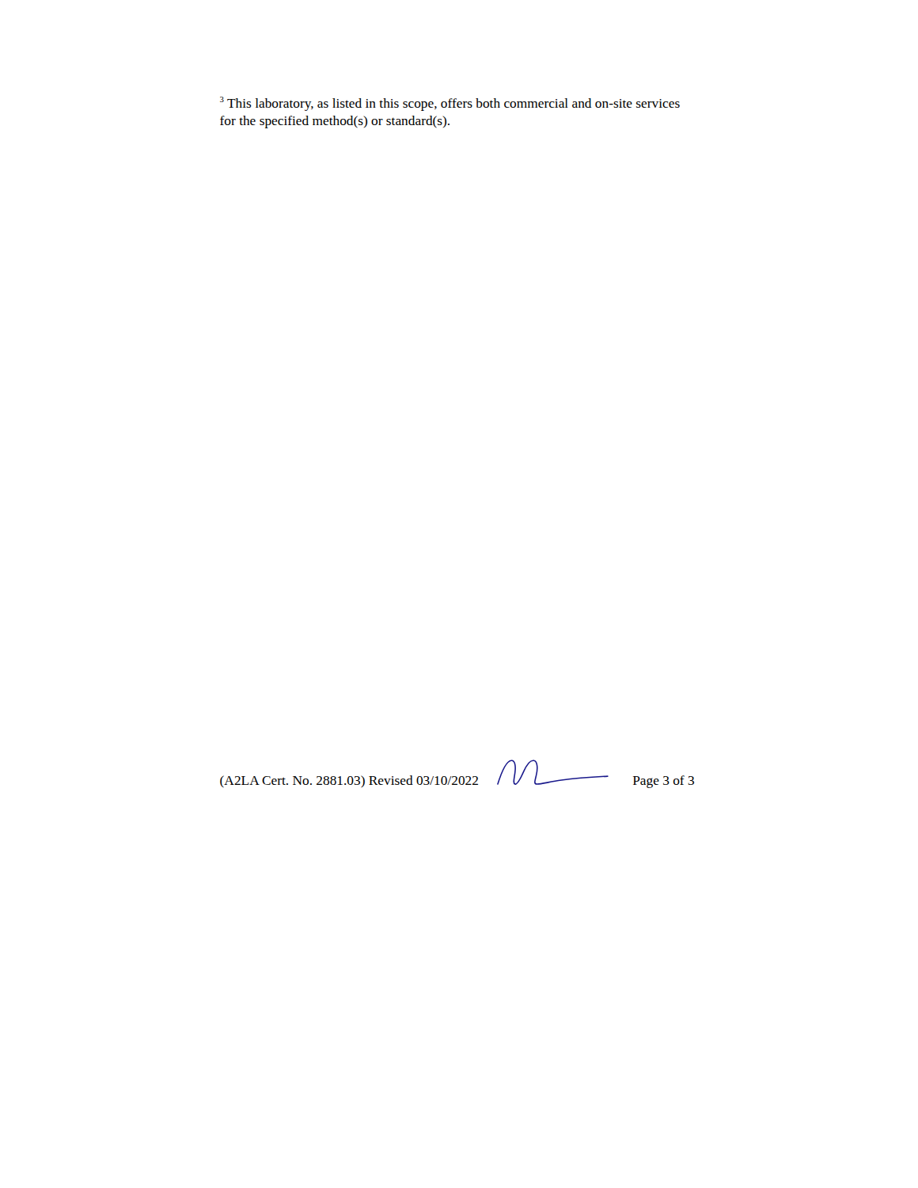3 This laboratory, as listed in this scope, offers both commercial and on-site services for the specified method(s) or standard(s).
(A2LA Cert. No. 2881.03) Revised 03/10/2022
Page 3 of 3